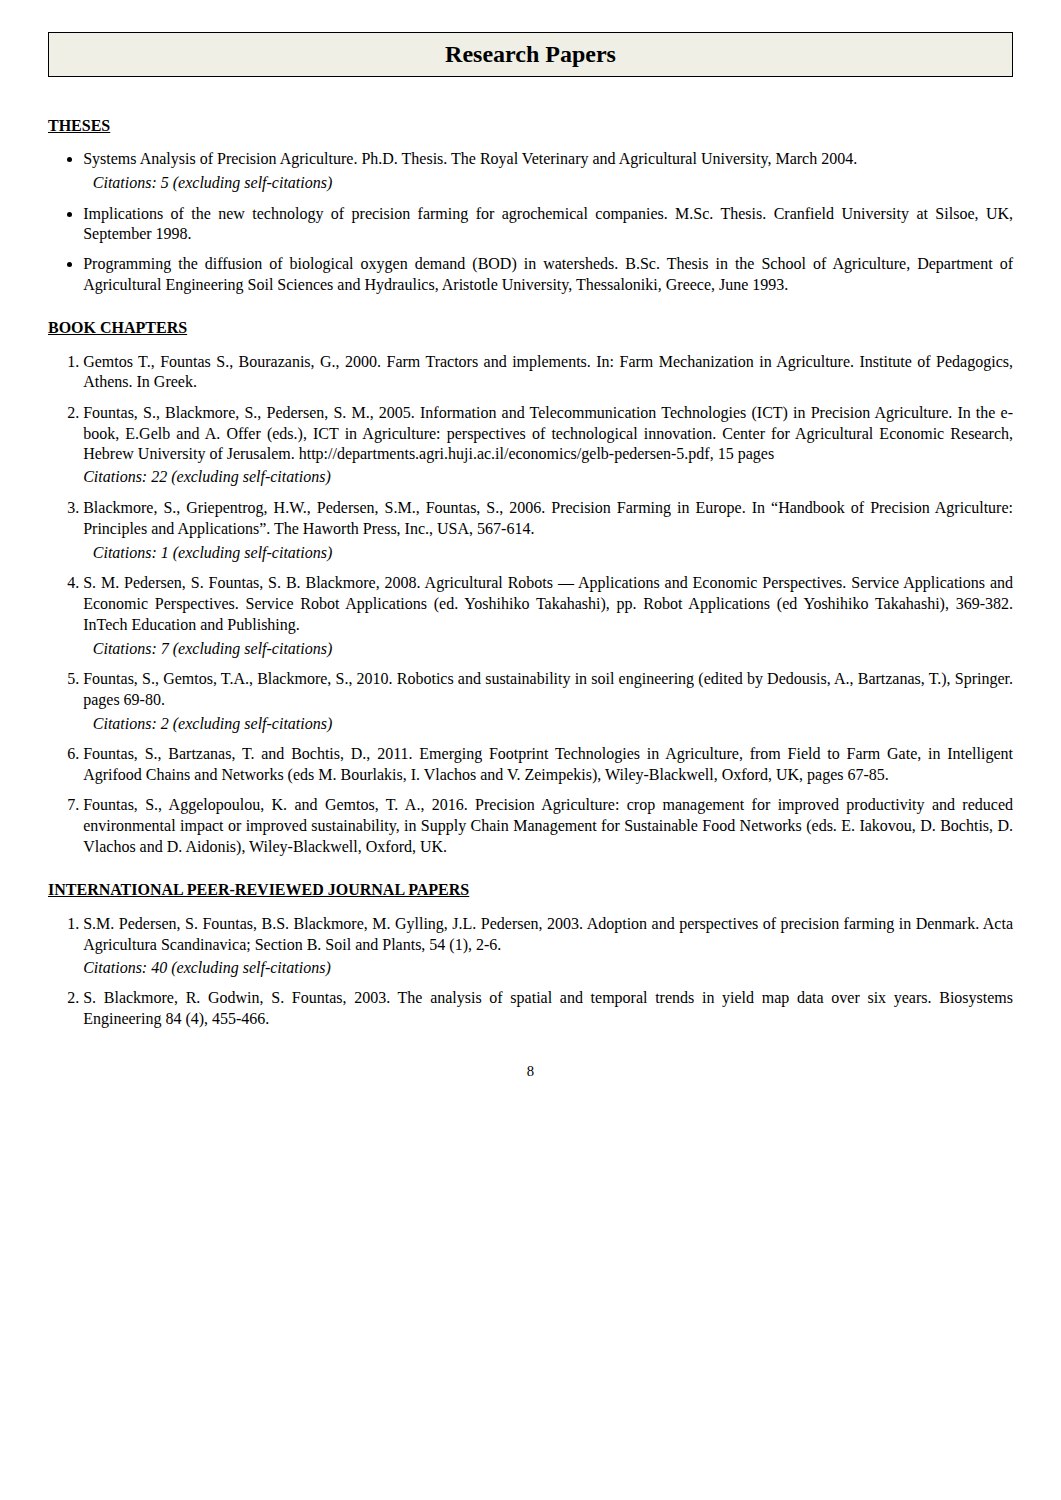Research Papers
THESES
Systems Analysis of Precision Agriculture. Ph.D. Thesis. The Royal Veterinary and Agricultural University, March 2004.
Citations: 5 (excluding self-citations)
Implications of the new technology of precision farming for agrochemical companies. M.Sc. Thesis. Cranfield University at Silsoe, UK, September 1998.
Programming the diffusion of biological oxygen demand (BOD) in watersheds. B.Sc. Thesis in the School of Agriculture, Department of Agricultural Engineering Soil Sciences and Hydraulics, Aristotle University, Thessaloniki, Greece, June 1993.
BOOK CHAPTERS
Gemtos T., Fountas S., Bourazanis, G., 2000. Farm Tractors and implements. In: Farm Mechanization in Agriculture. Institute of Pedagogics, Athens. In Greek.
Fountas, S., Blackmore, S., Pedersen, S. M., 2005. Information and Telecommunication Technologies (ICT) in Precision Agriculture. In the e-book, E.Gelb and A. Offer (eds.), ICT in Agriculture: perspectives of technological innovation. Center for Agricultural Economic Research, Hebrew University of Jerusalem. http://departments.agri.huji.ac.il/economics/gelb-pedersen-5.pdf, 15 pages
Citations: 22 (excluding self-citations)
Blackmore, S., Griepentrog, H.W., Pedersen, S.M., Fountas, S., 2006. Precision Farming in Europe. In “Handbook of Precision Agriculture: Principles and Applications”. The Haworth Press, Inc., USA, 567-614.
Citations: 1 (excluding self-citations)
S. M. Pedersen, S. Fountas, S. B. Blackmore, 2008. Agricultural Robots — Applications and Economic Perspectives. Service Applications and Economic Perspectives. Service Robot Applications (ed. Yoshihiko Takahashi), pp. Robot Applications (ed Yoshihiko Takahashi), 369-382. InTech Education and Publishing.
Citations: 7 (excluding self-citations)
Fountas, S., Gemtos, T.A., Blackmore, S., 2010. Robotics and sustainability in soil engineering (edited by Dedousis, A., Bartzanas, T.), Springer. pages 69-80.
Citations: 2 (excluding self-citations)
Fountas, S., Bartzanas, T. and Bochtis, D., 2011. Emerging Footprint Technologies in Agriculture, from Field to Farm Gate, in Intelligent Agrifood Chains and Networks (eds M. Bourlakis, I. Vlachos and V. Zeimpekis), Wiley-Blackwell, Oxford, UK, pages 67-85.
Fountas, S., Aggelopoulou, K. and Gemtos, T. A., 2016. Precision Agriculture: crop management for improved productivity and reduced environmental impact or improved sustainability, in Supply Chain Management for Sustainable Food Networks (eds. E. Iakovou, D. Bochtis, D. Vlachos and D. Aidonis), Wiley-Blackwell, Oxford, UK.
INTERNATIONAL PEER-REVIEWED JOURNAL PAPERS
S.M. Pedersen, S. Fountas, B.S. Blackmore, M. Gylling, J.L. Pedersen, 2003. Adoption and perspectives of precision farming in Denmark. Acta Agricultura Scandinavica; Section B. Soil and Plants, 54 (1), 2-6.
Citations: 40 (excluding self-citations)
S. Blackmore, R. Godwin, S. Fountas, 2003. The analysis of spatial and temporal trends in yield map data over six years. Biosystems Engineering 84 (4), 455-466.
8